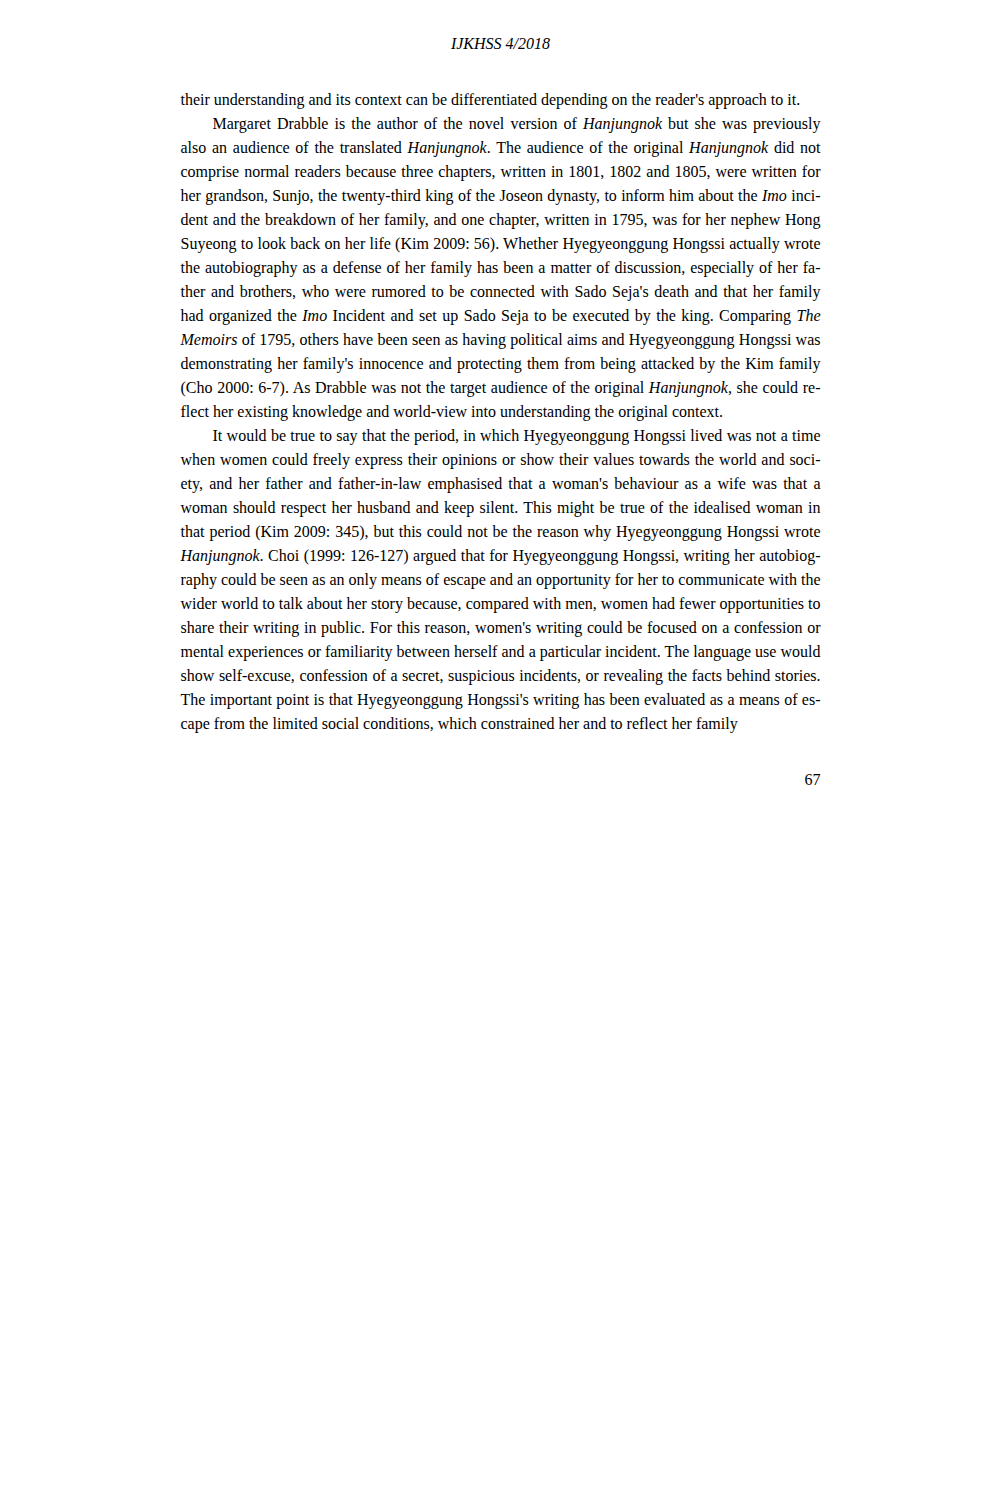IJKHSS 4/2018
their understanding and its context can be differentiated depending on the reader's approach to it.
Margaret Drabble is the author of the novel version of Hanjungnok but she was previously also an audience of the translated Hanjungnok. The audience of the original Hanjungnok did not comprise normal readers because three chapters, written in 1801, 1802 and 1805, were written for her grandson, Sunjo, the twenty-third king of the Joseon dynasty, to inform him about the Imo incident and the breakdown of her family, and one chapter, written in 1795, was for her nephew Hong Suyeong to look back on her life (Kim 2009: 56). Whether Hyegyeonggung Hongssi actually wrote the autobiography as a defense of her family has been a matter of discussion, especially of her father and brothers, who were rumored to be connected with Sado Seja's death and that her family had organized the Imo Incident and set up Sado Seja to be executed by the king. Comparing The Memoirs of 1795, others have been seen as having political aims and Hyegyeonggung Hongssi was demonstrating her family's innocence and protecting them from being attacked by the Kim family (Cho 2000: 6-7). As Drabble was not the target audience of the original Hanjungnok, she could reflect her existing knowledge and world-view into understanding the original context.
It would be true to say that the period, in which Hyegyeonggung Hongssi lived was not a time when women could freely express their opinions or show their values towards the world and society, and her father and father-in-law emphasised that a woman's behaviour as a wife was that a woman should respect her husband and keep silent. This might be true of the idealised woman in that period (Kim 2009: 345), but this could not be the reason why Hyegyeonggung Hongssi wrote Hanjungnok. Choi (1999: 126-127) argued that for Hyegyeonggung Hongssi, writing her autobiography could be seen as an only means of escape and an opportunity for her to communicate with the wider world to talk about her story because, compared with men, women had fewer opportunities to share their writing in public. For this reason, women's writing could be focused on a confession or mental experiences or familiarity between herself and a particular incident. The language use would show self-excuse, confession of a secret, suspicious incidents, or revealing the facts behind stories. The important point is that Hyegyeonggung Hongssi's writing has been evaluated as a means of escape from the limited social conditions, which constrained her and to reflect her family
67